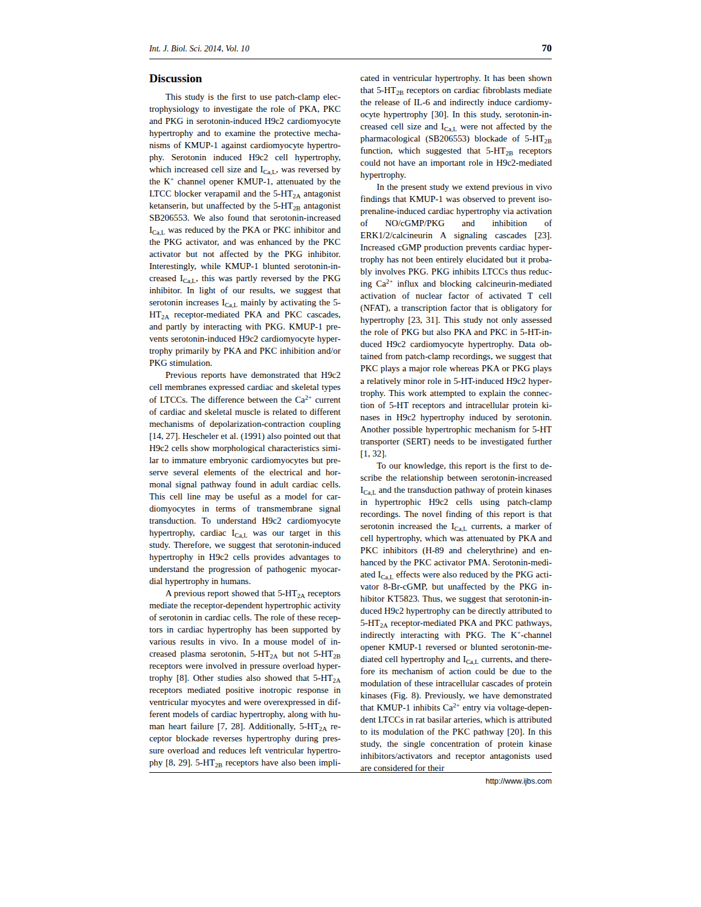Int. J. Biol. Sci. 2014, Vol. 10 70
Discussion
This study is the first to use patch-clamp electrophysiology to investigate the role of PKA, PKC and PKG in serotonin-induced H9c2 cardiomyocyte hypertrophy and to examine the protective mechanisms of KMUP-1 against cardiomyocyte hypertrophy. Serotonin induced H9c2 cell hypertrophy, which increased cell size and ICa,L, was reversed by the K+ channel opener KMUP-1, attenuated by the LTCC blocker verapamil and the 5-HT2A antagonist ketanserin, but unaffected by the 5-HT2B antagonist SB206553. We also found that serotonin-increased ICa,L was reduced by the PKA or PKC inhibitor and the PKG activator, and was enhanced by the PKC activator but not affected by the PKG inhibitor. Interestingly, while KMUP-1 blunted serotonin-increased ICa,L, this was partly reversed by the PKG inhibitor. In light of our results, we suggest that serotonin increases ICa,L mainly by activating the 5-HT2A receptor-mediated PKA and PKC cascades, and partly by interacting with PKG. KMUP-1 prevents serotonin-induced H9c2 cardiomyocyte hypertrophy primarily by PKA and PKC inhibition and/or PKG stimulation.
Previous reports have demonstrated that H9c2 cell membranes expressed cardiac and skeletal types of LTCCs. The difference between the Ca2+ current of cardiac and skeletal muscle is related to different mechanisms of depolarization-contraction coupling [14, 27]. Hescheler et al. (1991) also pointed out that H9c2 cells show morphological characteristics similar to immature embryonic cardiomyocytes but preserve several elements of the electrical and hormonal signal pathway found in adult cardiac cells. This cell line may be useful as a model for cardiomyocytes in terms of transmembrane signal transduction. To understand H9c2 cardiomyocyte hypertrophy, cardiac ICa,L was our target in this study. Therefore, we suggest that serotonin-induced hypertrophy in H9c2 cells provides advantages to understand the progression of pathogenic myocardial hypertrophy in humans.
A previous report showed that 5-HT2A receptors mediate the receptor-dependent hypertrophic activity of serotonin in cardiac cells. The role of these receptors in cardiac hypertrophy has been supported by various results in vivo. In a mouse model of increased plasma serotonin, 5-HT2A but not 5-HT2B receptors were involved in pressure overload hypertrophy [8]. Other studies also showed that 5-HT2A receptors mediated positive inotropic response in ventricular myocytes and were overexpressed in different models of cardiac hypertrophy, along with human heart failure [7, 28]. Additionally, 5-HT2A receptor blockade reverses hypertrophy during pressure overload and reduces left ventricular hypertrophy [8, 29]. 5-HT2B receptors have also been implicated in ventricular hypertrophy. It has been shown that 5-HT2B receptors on cardiac fibroblasts mediate the release of IL-6 and indirectly induce cardiomyocyte hypertrophy [30]. In this study, serotonin-increased cell size and ICa,L were not affected by the pharmacological (SB206553) blockade of 5-HT2B function, which suggested that 5-HT2B receptors could not have an important role in H9c2-mediated hypertrophy.
In the present study we extend previous in vivo findings that KMUP-1 was observed to prevent isoprenaline-induced cardiac hypertrophy via activation of NO/cGMP/PKG and inhibition of ERK1/2/calcineurin A signaling cascades [23]. Increased cGMP production prevents cardiac hypertrophy has not been entirely elucidated but it probably involves PKG. PKG inhibits LTCCs thus reducing Ca2+ influx and blocking calcineurin-mediated activation of nuclear factor of activated T cell (NFAT), a transcription factor that is obligatory for hypertrophy [23, 31]. This study not only assessed the role of PKG but also PKA and PKC in 5-HT-induced H9c2 cardiomyocyte hypertrophy. Data obtained from patch-clamp recordings, we suggest that PKC plays a major role whereas PKA or PKG plays a relatively minor role in 5-HT-induced H9c2 hypertrophy. This work attempted to explain the connection of 5-HT receptors and intracellular protein kinases in H9c2 hypertrophy induced by serotonin. Another possible hypertrophic mechanism for 5-HT transporter (SERT) needs to be investigated further [1, 32].
To our knowledge, this report is the first to describe the relationship between serotonin-increased ICa,L and the transduction pathway of protein kinases in hypertrophic H9c2 cells using patch-clamp recordings. The novel finding of this report is that serotonin increased the ICa,L currents, a marker of cell hypertrophy, which was attenuated by PKA and PKC inhibitors (H-89 and chelerythrine) and enhanced by the PKC activator PMA. Serotonin-mediated ICa,L effects were also reduced by the PKG activator 8-Br-cGMP, but unaffected by the PKG inhibitor KT5823. Thus, we suggest that serotonin-induced H9c2 hypertrophy can be directly attributed to 5-HT2A receptor-mediated PKA and PKC pathways, indirectly interacting with PKG. The K+-channel opener KMUP-1 reversed or blunted serotonin-mediated cell hypertrophy and ICa,L currents, and therefore its mechanism of action could be due to the modulation of these intracellular cascades of protein kinases (Fig. 8). Previously, we have demonstrated that KMUP-1 inhibits Ca2+ entry via voltage-dependent LTCCs in rat basilar arteries, which is attributed to its modulation of the PKC pathway [20]. In this study, the single concentration of protein kinase inhibitors/activators and receptor antagonists used are considered for their
http://www.ijbs.com